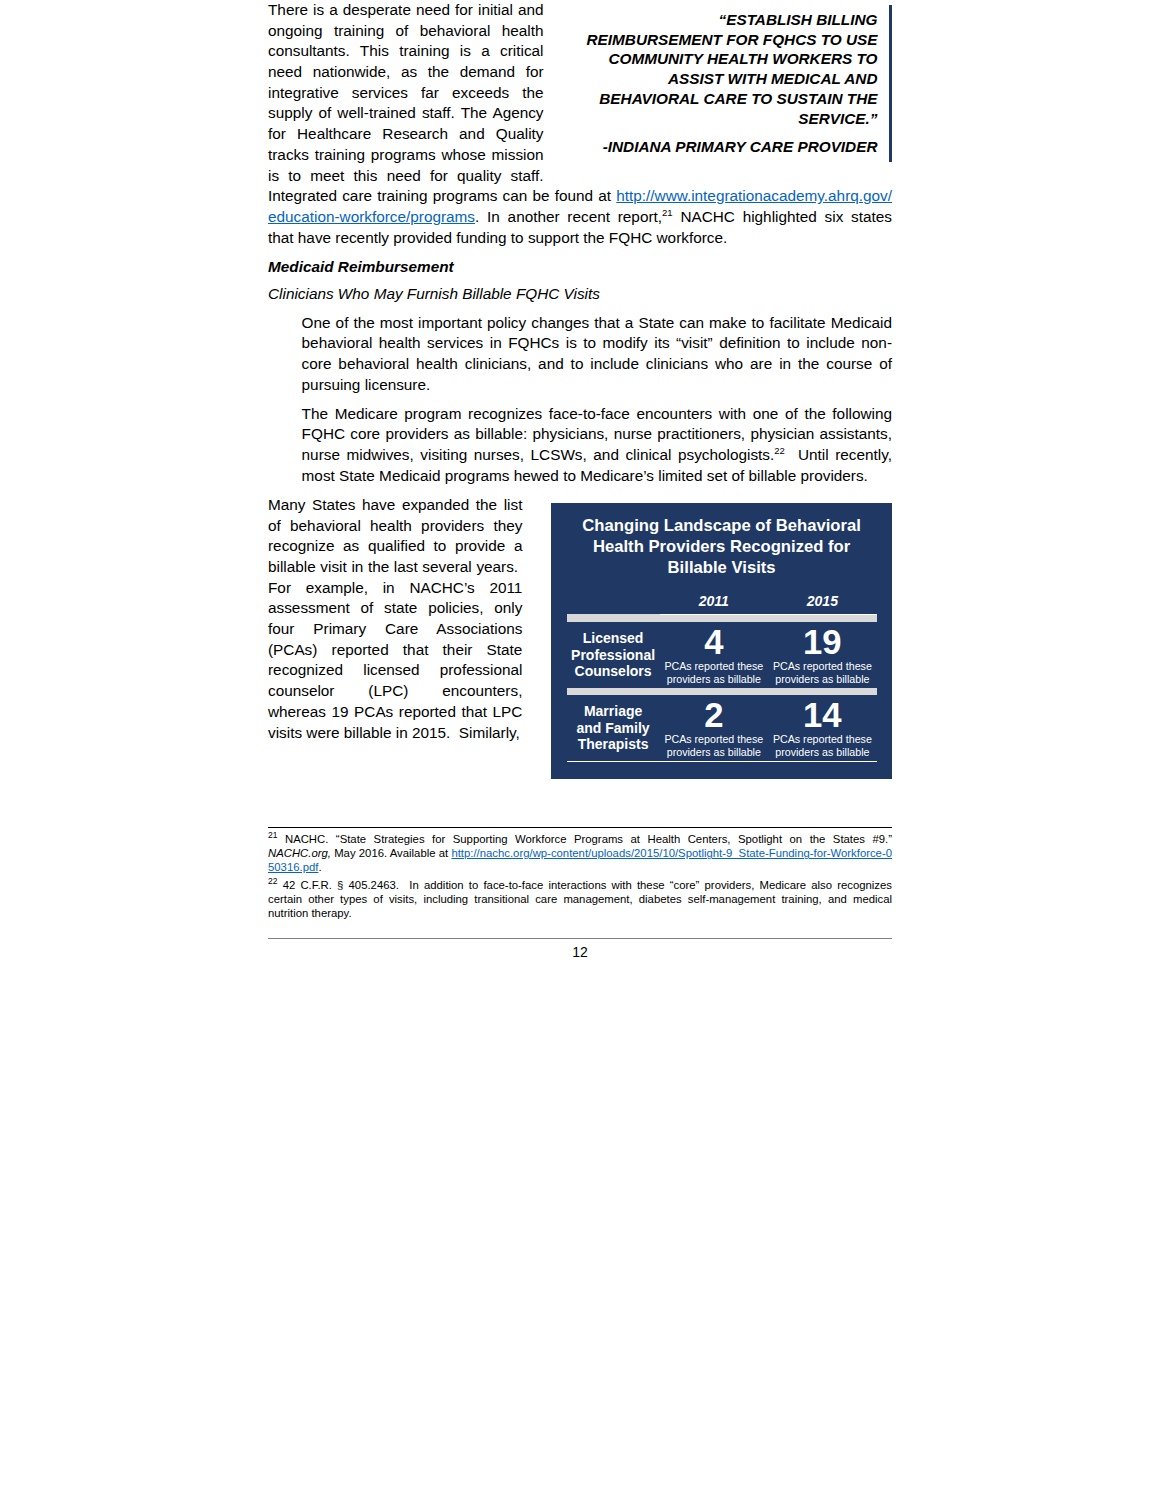“ESTABLISH BILLING REIMBURSEMENT FOR FQHCS TO USE COMMUNITY HEALTH WORKERS TO ASSIST WITH MEDICAL AND BEHAVIORAL CARE TO SUSTAIN THE SERVICE.”
-INDIANA PRIMARY CARE PROVIDER
There is a desperate need for initial and ongoing training of behavioral health consultants. This training is a critical need nationwide, as the demand for integrative services far exceeds the supply of well-trained staff. The Agency for Healthcare Research and Quality tracks training programs whose mission is to meet this need for quality staff. Integrated care training programs can be found at http://www.integrationacademy.ahrq.gov/education-workforce/programs. In another recent report,21 NACHC highlighted six states that have recently provided funding to support the FQHC workforce.
Medicaid Reimbursement
Clinicians Who May Furnish Billable FQHC Visits
One of the most important policy changes that a State can make to facilitate Medicaid behavioral health services in FQHCs is to modify its “visit” definition to include non-core behavioral health clinicians, and to include clinicians who are in the course of pursuing licensure.
The Medicare program recognizes face-to-face encounters with one of the following FQHC core providers as billable: physicians, nurse practitioners, physician assistants, nurse midwives, visiting nurses, LCSWs, and clinical psychologists.22 Until recently, most State Medicaid programs hewed to Medicare’s limited set of billable providers.
Changing Landscape of Behavioral Health Providers Recognized for Billable Visits
| | 2011 | 2015 |
| --- | --- | --- |
| Licensed Professional Counselors | 4 PCAs reported these providers as billable | 19 PCAs reported these providers as billable |
| Marriage and Family Therapists | 2 PCAs reported these providers as billable | 14 PCAs reported these providers as billable |
Many States have expanded the list of behavioral health providers they recognize as qualified to provide a billable visit in the last several years. For example, in NACHC’s 2011 assessment of state policies, only four Primary Care Associations (PCAs) reported that their State recognized licensed professional counselor (LPC) encounters, whereas 19 PCAs reported that LPC visits were billable in 2015. Similarly,
21 NACHC. “State Strategies for Supporting Workforce Programs at Health Centers, Spotlight on the States #9.” NACHC.org, May 2016. Available at http://nachc.org/wp-content/uploads/2015/10/Spotlight-9_State-Funding-for-Workforce-050316.pdf.
22 42 C.F.R. § 405.2463. In addition to face-to-face interactions with these “core” providers, Medicare also recognizes certain other types of visits, including transitional care management, diabetes self-management training, and medical nutrition therapy.
12